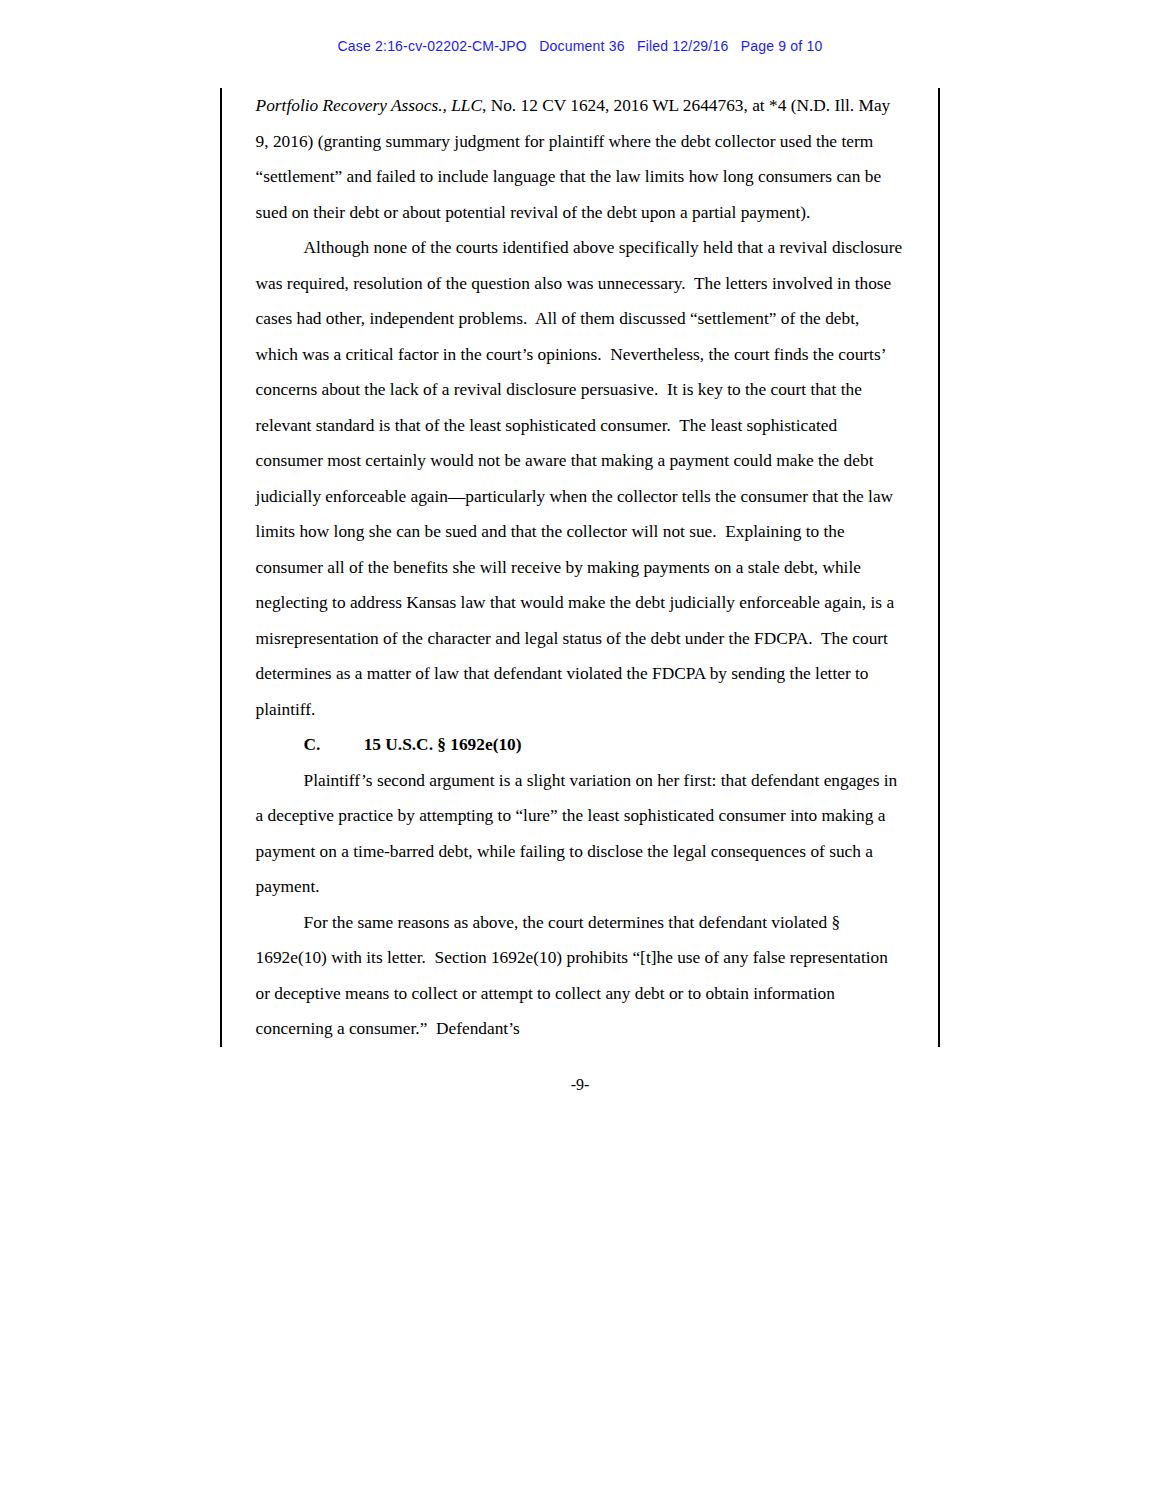Case 2:16-cv-02202-CM-JPO Document 36 Filed 12/29/16 Page 9 of 10
Portfolio Recovery Assocs., LLC, No. 12 CV 1624, 2016 WL 2644763, at *4 (N.D. Ill. May 9, 2016) (granting summary judgment for plaintiff where the debt collector used the term “settlement” and failed to include language that the law limits how long consumers can be sued on their debt or about potential revival of the debt upon a partial payment).
Although none of the courts identified above specifically held that a revival disclosure was required, resolution of the question also was unnecessary. The letters involved in those cases had other, independent problems. All of them discussed “settlement” of the debt, which was a critical factor in the court’s opinions. Nevertheless, the court finds the courts’ concerns about the lack of a revival disclosure persuasive. It is key to the court that the relevant standard is that of the least sophisticated consumer. The least sophisticated consumer most certainly would not be aware that making a payment could make the debt judicially enforceable again—particularly when the collector tells the consumer that the law limits how long she can be sued and that the collector will not sue. Explaining to the consumer all of the benefits she will receive by making payments on a stale debt, while neglecting to address Kansas law that would make the debt judicially enforceable again, is a misrepresentation of the character and legal status of the debt under the FDCPA. The court determines as a matter of law that defendant violated the FDCPA by sending the letter to plaintiff.
C. 15 U.S.C. § 1692e(10)
Plaintiff’s second argument is a slight variation on her first: that defendant engages in a deceptive practice by attempting to “lure” the least sophisticated consumer into making a payment on a time-barred debt, while failing to disclose the legal consequences of such a payment.
For the same reasons as above, the court determines that defendant violated § 1692e(10) with its letter. Section 1692e(10) prohibits “[t]he use of any false representation or deceptive means to collect or attempt to collect any debt or to obtain information concerning a consumer.” Defendant’s
-9-